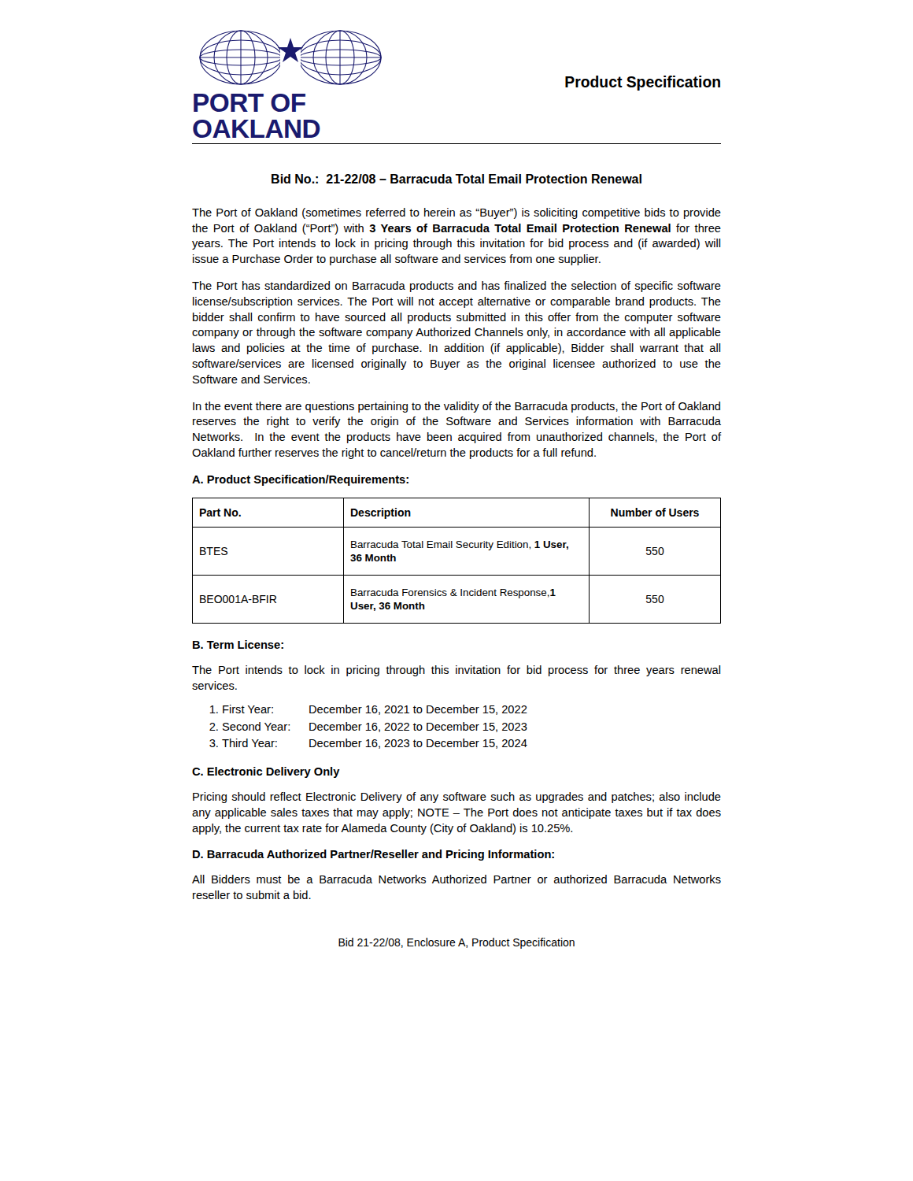PORT OF OAKLAND
Product Specification
Bid No.: 21-22/08 – Barracuda Total Email Protection Renewal
The Port of Oakland (sometimes referred to herein as “Buyer”) is soliciting competitive bids to provide the Port of Oakland (“Port”) with 3 Years of Barracuda Total Email Protection Renewal for three years. The Port intends to lock in pricing through this invitation for bid process and (if awarded) will issue a Purchase Order to purchase all software and services from one supplier.
The Port has standardized on Barracuda products and has finalized the selection of specific software license/subscription services. The Port will not accept alternative or comparable brand products. The bidder shall confirm to have sourced all products submitted in this offer from the computer software company or through the software company Authorized Channels only, in accordance with all applicable laws and policies at the time of purchase. In addition (if applicable), Bidder shall warrant that all software/services are licensed originally to Buyer as the original licensee authorized to use the Software and Services.
In the event there are questions pertaining to the validity of the Barracuda products, the Port of Oakland reserves the right to verify the origin of the Software and Services information with Barracuda Networks. In the event the products have been acquired from unauthorized channels, the Port of Oakland further reserves the right to cancel/return the products for a full refund.
A. Product Specification/Requirements:
| Part No. | Description | Number of Users |
| --- | --- | --- |
| BTES | Barracuda Total Email Security Edition, 1 User, 36 Month | 550 |
| BEO001A-BFIR | Barracuda Forensics & Incident Response, 1 User, 36 Month | 550 |
B. Term License:
The Port intends to lock in pricing through this invitation for bid process for three years renewal services.
First Year: December 16, 2021 to December 15, 2022
Second Year: December 16, 2022 to December 15, 2023
Third Year: December 16, 2023 to December 15, 2024
C. Electronic Delivery Only
Pricing should reflect Electronic Delivery of any software such as upgrades and patches; also include any applicable sales taxes that may apply; NOTE – The Port does not anticipate taxes but if tax does apply, the current tax rate for Alameda County (City of Oakland) is 10.25%.
D. Barracuda Authorized Partner/Reseller and Pricing Information:
All Bidders must be a Barracuda Networks Authorized Partner or authorized Barracuda Networks reseller to submit a bid.
Bid 21-22/08, Enclosure A, Product Specification